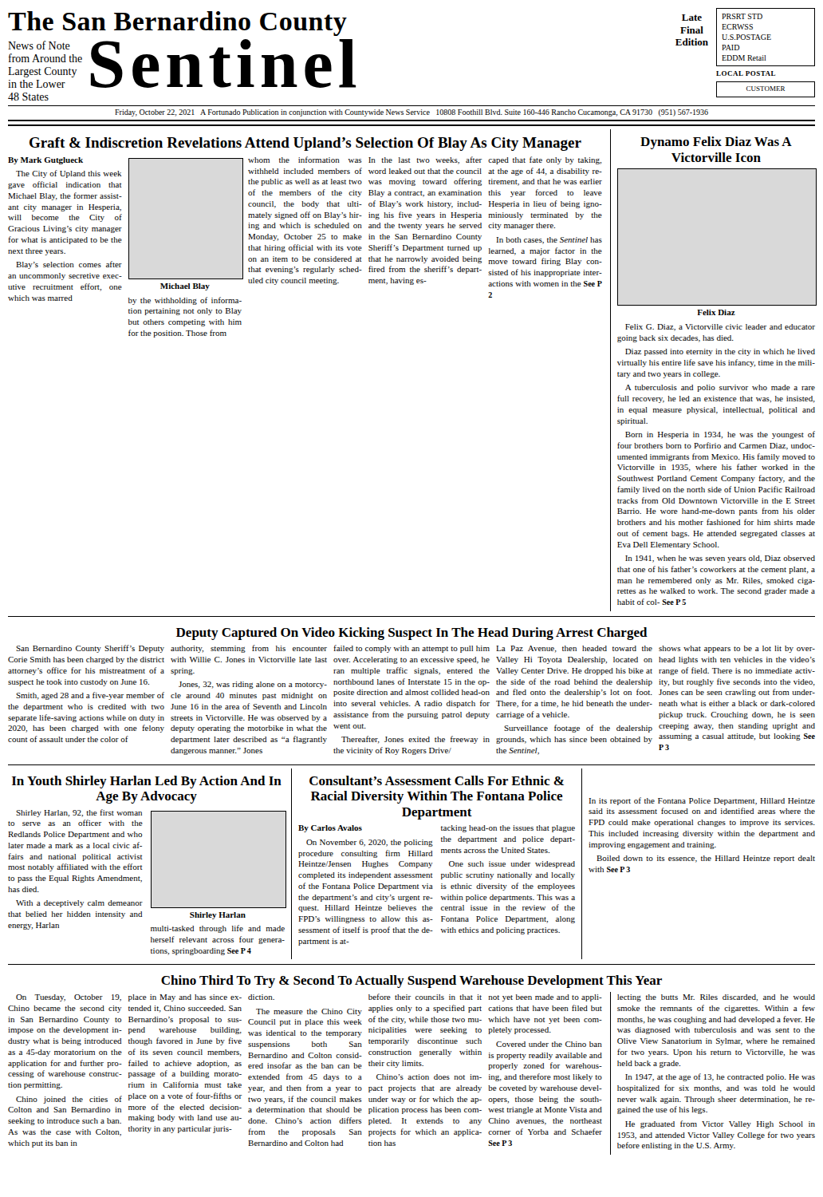The San Bernardino County
News of Note
from Around the
Largest County
in the Lower
48 States
Sentinel
Late
Final
Edition
PRSRT STD
ECRWSS
U.S.POSTAGE
PAID
EDDM Retail
LOCAL POSTAL
CUSTOMER
Friday, October 22, 2021 A Fortunado Publication in conjunction with Countywide News Service 10808 Foothill Blvd. Suite 160-446 Rancho Cucamonga, CA 91730 (951) 567-1936
Graft & Indiscretion Revelations Attend Upland’s Selection Of Blay As City Manager
By Mark Gutglueck
The City of Upland this week gave official indication that Michael Blay, the former assistant city manager in Hesperia, will become the City of Gracious Living’s city manager for what is anticipated to be the next three years.
Blay’s selection comes after an uncommonly secretive executive recruitment effort, one which was marred
Michael Blay
by the withholding of information pertaining not only to Blay but others competing with him for the position. Those from
whom the information was withheld included members of the public as well as at least two of the members of the city council, the body that ultimately signed off on Blay’s hiring and which is scheduled on Monday, October 25 to make that hiring official with its vote on an item to be considered at that evening’s regularly scheduled city council meeting.
In the last two weeks, after word leaked out that the council was moving toward offering Blay a contract, an examination of Blay’s work history, including his five years in Hesperia and the twenty years he served in the San Bernardino County Sheriff’s Department turned up that he narrowly avoided being fired from the sheriff’s department, having es-
caped that fate only by taking, at the age of 44, a disability retirement, and that he was earlier this year forced to leave Hesperia in lieu of being ignominiously terminated by the city manager there.
In both cases, the Sentinel has learned, a major factor in the move toward firing Blay consisted of his inappropriate interactions with women in the See P 2
Dynamo Felix Diaz Was A Victorville Icon
Felix Diaz
Felix G. Diaz, a Victorville civic leader and educator going back six decades, has died.
Diaz passed into eternity in the city in which he lived virtually his entire life save his infancy, time in the military and two years in college.
A tuberculosis and polio survivor who made a rare full recovery, he led an existence that was, he insisted, in equal measure physical, intellectual, political and spiritual.
Born in Hesperia in 1934, he was the youngest of four brothers born to Porfirio and Carmen Diaz, undocumented immigrants from Mexico. His family moved to Victorville in 1935, where his father worked in the Southwest Portland Cement Company factory, and the family lived on the north side of Union Pacific Railroad tracks from Old Downtown Victorville in the E Street Barrio. He wore hand-me-down pants from his older brothers and his mother fashioned for him shirts made out of cement bags. He attended segregated classes at Eva Dell Elementary School.
In 1941, when he was seven years old, Diaz observed that one of his father’s coworkers at the cement plant, a man he remembered only as Mr. Riles, smoked cigarettes as he walked to work. The second grader made a habit of col- See P 5
Deputy Captured On Video Kicking Suspect In The Head During Arrest Charged
San Bernardino County Sheriff’s Deputy Corie Smith has been charged by the district attorney’s office for his mistreatment of a suspect he took into custody on June 16.
Smith, aged 28 and a five-year member of the department who is credited with two separate life-saving actions while on duty in 2020, has been charged with one felony count of assault under the color of
authority, stemming from his encounter with Willie C. Jones in Victorville late last spring.
Jones, 32, was riding alone on a motorcycle around 40 minutes past midnight on June 16 in the area of Seventh and Lincoln streets in Victorville. He was observed by a deputy operating the motorbike in what the department later described as “a flagrantly dangerous manner.” Jones
failed to comply with an attempt to pull him over. Accelerating to an excessive speed, he ran multiple traffic signals, entered the northbound lanes of Interstate 15 in the opposite direction and almost collided head-on into several vehicles. A radio dispatch for assistance from the pursuing patrol deputy went out.
Thereafter, Jones exited the freeway in the vicinity of Roy Rogers Drive/
La Paz Avenue, then headed toward the Valley Hi Toyota Dealership, located on Valley Center Drive. He dropped his bike at the side of the road behind the dealership and fled onto the dealership’s lot on foot. There, for a time, he hid beneath the undercarriage of a vehicle.
Surveillance footage of the dealership grounds, which has since been obtained by the Sentinel,
shows what appears to be a lot lit by overhead lights with ten vehicles in the video’s range of field. There is no immediate activity, but roughly five seconds into the video, Jones can be seen crawling out from underneath what is either a black or dark-colored pickup truck. Crouching down, he is seen creeping away, then standing upright and assuming a casual attitude, but looking See P 3
In Youth Shirley Harlan Led By Action And In Age By Advocacy
Shirley Harlan, 92, the first woman to serve as an officer with the Redlands Police Department and who later made a mark as a local civic affairs and national political activist most notably affiliated with the effort to pass the Equal Rights Amendment, has died.
With a deceptively calm demeanor that belied her hidden intensity and energy, Harlan
Shirley Harlan
multi-tasked through life and made herself relevant across four generations, springboarding See P 4
Consultant’s Assessment Calls For Ethnic & Racial Diversity Within The Fontana Police Department
By Carlos Avalos
On November 6, 2020, the policing procedure consulting firm Hillard Heintze/Jensen Hughes Company completed its independent assessment of the Fontana Police Department via the department’s and city’s urgent request. Hillard Heintze believes the FPD’s willingness to allow this assessment of itself is proof that the department is at-
tacking head-on the issues that plague the department and police departments across the United States.
One such issue under widespread public scrutiny nationally and locally is ethnic diversity of the employees within police departments. This was a central issue in the review of the Fontana Police Department, along with ethics and policing practices.
In its report of the Fontana Police Department, Hillard Heintze said its assessment focused on and identified areas where the FPD could make operational changes to improve its services. This included increasing diversity within the department and improving engagement and training.
Boiled down to its essence, the Hillard Heintze report dealt with See P 3
Chino Third To Try & Second To Actually Suspend Warehouse Development This Year
On Tuesday, October 19, Chino became the second city in San Bernardino County to impose on the development industry what is being introduced as a 45-day moratorium on the application for and further processing of warehouse construction permitting.
Chino joined the cities of Colton and San Bernardino in seeking to introduce such a ban. As was the case with Colton, which put its ban in
place in May and has since extended it, Chino succeeded. San Bernardino’s proposal to suspend warehouse building, though favored in June by five of its seven council members, failed to achieve adoption, as passage of a building moratorium in California must take place on a vote of four-fifths or more of the elected decision-making body with land use authority in any particular juris-
diction.
The measure the Chino City Council put in place this week was identical to the temporary suspensions both San Bernardino and Colton considered insofar as the ban can be extended from 45 days to a year, and then from a year to two years, if the council makes a determination that should be done. Chino’s action differs from the proposals San Bernardino and Colton had
before their councils in that it applies only to a specified part of the city, while those two municipalities were seeking to temporarily discontinue such construction generally within their city limits.
Chino’s action does not impact projects that are already under way or for which the application process has been completed. It extends to any projects for which an application has
not yet been made and to applications that have been filed but which have not yet been completely processed.
Covered under the Chino ban is property readily available and properly zoned for warehousing, and therefore most likely to be coveted by warehouse developers, those being the southwest triangle at Monte Vista and Chino avenues, the northeast corner of Yorba and Schaefer See P 3
lecting the butts Mr. Riles discarded, and he would smoke the remnants of the cigarettes. Within a few months, he was coughing and had developed a fever. He was diagnosed with tuberculosis and was sent to the Olive View Sanatorium in Sylmar, where he remained for two years. Upon his return to Victorville, he was held back a grade.
In 1947, at the age of 13, he contracted polio. He was hospitalized for six months, and was told he would never walk again. Through sheer determination, he regained the use of his legs.
He graduated from Victor Valley High School in 1953, and attended Victor Valley College for two years before enlisting in the U.S. Army.